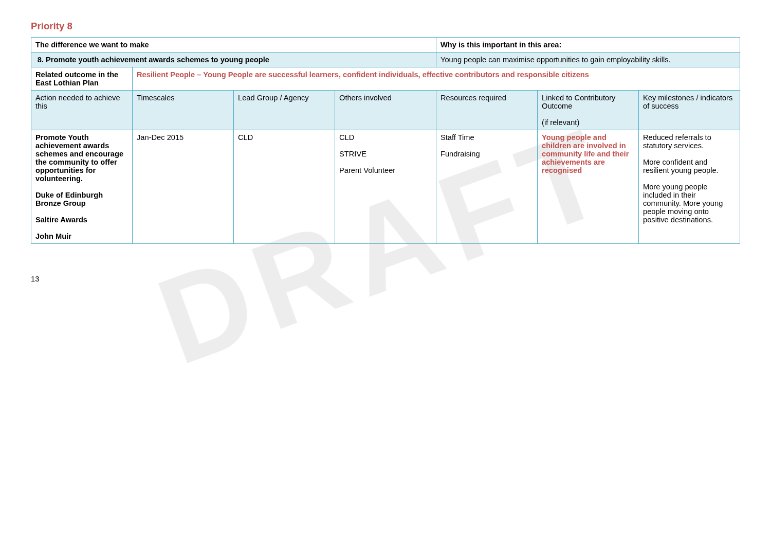DRAFT
Priority 8
| The difference we want to make | Why is this important in this area: |
| Promote youth achievement awards schemes to young people | Young people can maximise opportunities to gain employability skills. |
| Related outcome in the East Lothian Plan | Resilient People – Young People are successful learners, confident individuals, effective contributors and responsible citizens |
| Action needed to achieve this | Timescales | Lead Group / Agency | Others involved | Resources required | Linked to Contributory Outcome (if relevant) | Key milestones / indicators of success |
| Promote Youth achievement awards schemes and encourage the community to offer opportunities for volunteering. Duke of Edinburgh Bronze Group Saltire Awards John Muir | Jan-Dec 2015 | CLD | CLD STRIVE Parent Volunteer | Staff Time Fundraising | Young people and children are involved in community life and their achievements are recognised | Reduced referrals to statutory services. More confident and resilient young people. More young people included in their community. More young people moving onto positive destinations. |
13